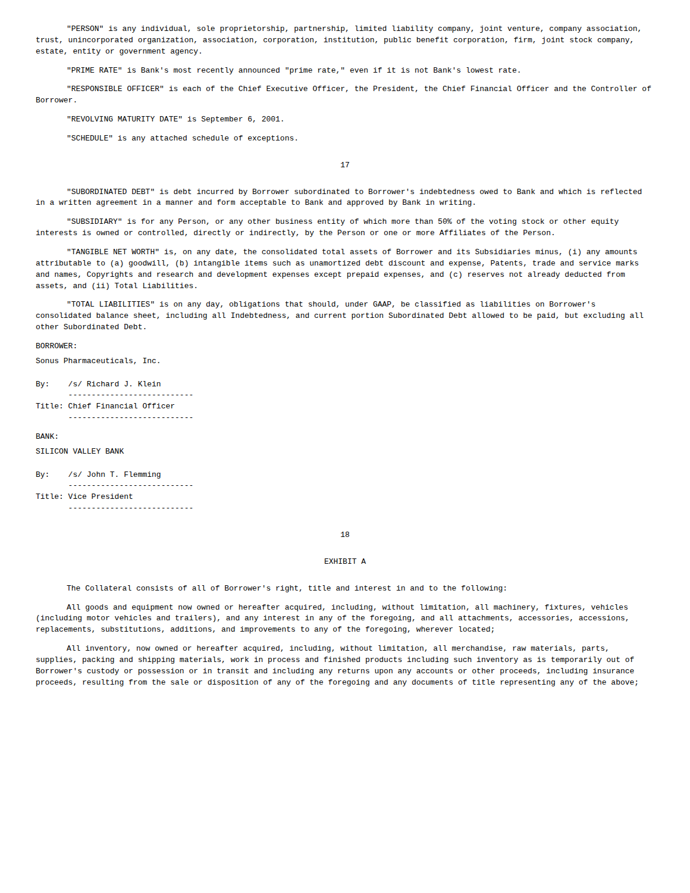"PERSON" is any individual, sole proprietorship, partnership, limited liability company, joint venture, company association, trust, unincorporated organization, association, corporation, institution, public benefit corporation, firm, joint stock company, estate, entity or government agency.
"PRIME RATE" is Bank's most recently announced "prime rate," even if it is not Bank's lowest rate.
"RESPONSIBLE OFFICER" is each of the Chief Executive Officer, the President, the Chief Financial Officer and the Controller of Borrower.
"REVOLVING MATURITY DATE" is September 6, 2001.
"SCHEDULE" is any attached schedule of exceptions.
17
"SUBORDINATED DEBT" is debt incurred by Borrower subordinated to Borrower's indebtedness owed to Bank and which is reflected in a written agreement in a manner and form acceptable to Bank and approved by Bank in writing.
"SUBSIDIARY" is for any Person, or any other business entity of which more than 50% of the voting stock or other equity interests is owned or controlled, directly or indirectly, by the Person or one or more Affiliates of the Person.
"TANGIBLE NET WORTH" is, on any date, the consolidated total assets of Borrower and its Subsidiaries minus, (i) any amounts attributable to (a) goodwill, (b) intangible items such as unamortized debt discount and expense, Patents, trade and service marks and names, Copyrights and research and development expenses except prepaid expenses, and (c) reserves not already deducted from assets, and (ii) Total Liabilities.
"TOTAL LIABILITIES" is on any day, obligations that should, under GAAP, be classified as liabilities on Borrower's consolidated balance sheet, including all Indebtedness, and current portion Subordinated Debt allowed to be paid, but excluding all other Subordinated Debt.
BORROWER:
Sonus Pharmaceuticals, Inc.
By: /s/ Richard J. Klein --------------------------- Title: Chief Financial Officer ---------------------------
BANK:
SILICON VALLEY BANK
By: /s/ John T. Flemming --------------------------- Title: Vice President ---------------------------
18
EXHIBIT A
The Collateral consists of all of Borrower's right, title and interest in and to the following:
All goods and equipment now owned or hereafter acquired, including, without limitation, all machinery, fixtures, vehicles (including motor vehicles and trailers), and any interest in any of the foregoing, and all attachments, accessories, accessions, replacements, substitutions, additions, and improvements to any of the foregoing, wherever located;
All inventory, now owned or hereafter acquired, including, without limitation, all merchandise, raw materials, parts, supplies, packing and shipping materials, work in process and finished products including such inventory as is temporarily out of Borrower's custody or possession or in transit and including any returns upon any accounts or other proceeds, including insurance proceeds, resulting from the sale or disposition of any of the foregoing and any documents of title representing any of the above;